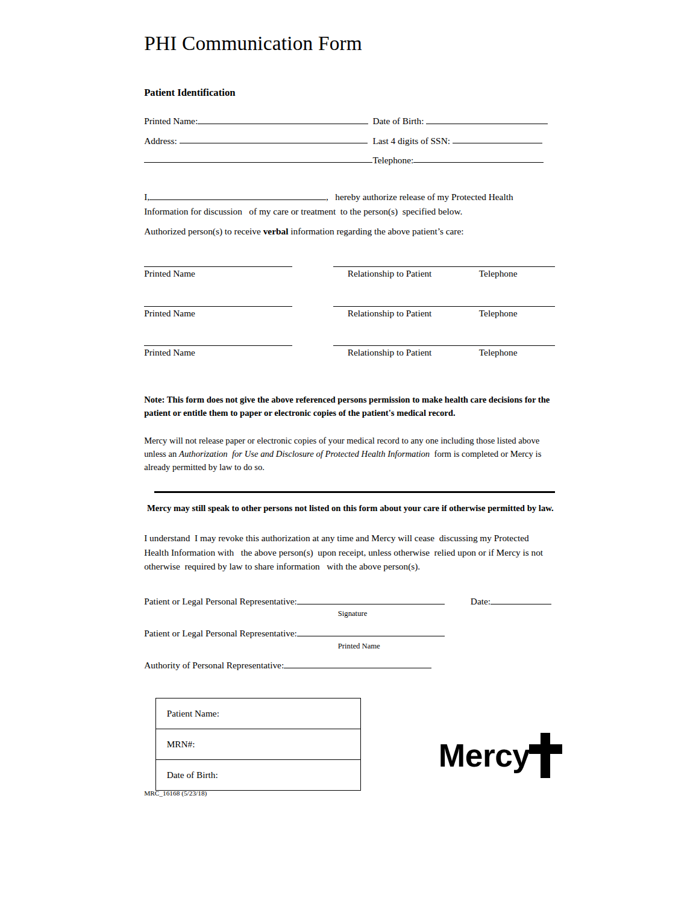PHI Communication Form
Patient Identification
| Printed Name: | Date of Birth: |
| Address: | Last 4 digits of SSN: |
| | Telephone: |
I, , hereby authorize release of my Protected Health Information for discussion of my care or treatment to the person(s) specified below.
Authorized person(s) to receive verbal information regarding the above patient’s care:
| Printed Name | | Relationship to Patient | Telephone |
| Printed Name | | Relationship to Patient | Telephone |
| Printed Name | | Relationship to Patient | Telephone |
Note: This form does not give the above referenced persons permission to make health care decisions for the patient or entitle them to paper or electronic copies of the patient's medical record.
Mercy will not release paper or electronic copies of your medical record to any one including those listed above unless an Authorization for Use and Disclosure of Protected Health Information form is completed or Mercy is already permitted by law to do so.
Mercy may still speak to other persons not listed on this form about your care if otherwise permitted by law.
I understand I may revoke this authorization at any time and Mercy will cease discussing my Protected Health Information with the above person(s) upon receipt, unless otherwise relied upon or if Mercy is not otherwise required by law to share information with the above person(s).
Patient or Legal Personal Representative: Date:
Signature
Patient or Legal Personal Representative:
Printed Name
Authority of Personal Representative:
| Patient Name: |
| MRN#: |
| Date of Birth: |
Mercy
MRC_16168 (5/23/18)